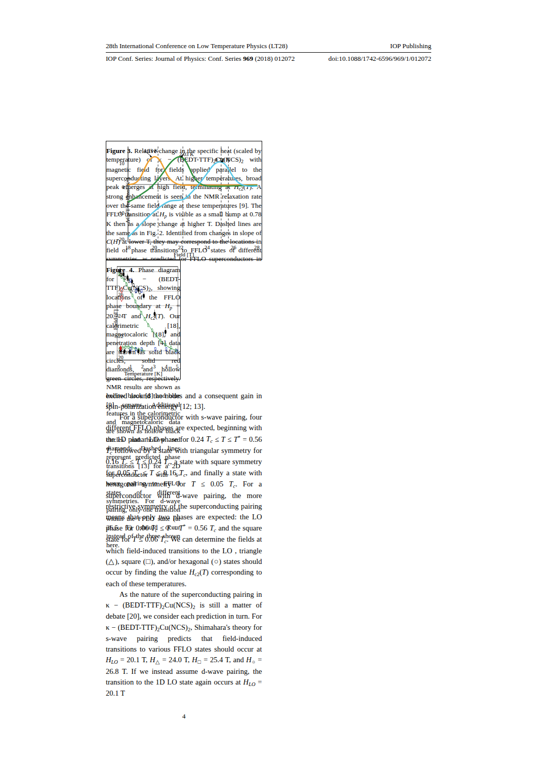28th International Conference on Low Temperature Physics (LT28)
IOP Publishing
IOP Conf. Series: Journal of Physics: Conf. Series 969 (2018) 012072
doi:10.1088/1742-6596/969/1/012072
ΔCP/T [mJ/mol-K2]
Field [T]
10
0
−10
−20
18
20
22
24
26
28
4.13 K
2.03 K
0.78 K
Figure 3. Relative change in the specific heat (scaled by temperature) of κ − (BEDT-TTF)2Cu(NCS)2 with magnetic field for fields applied parallel to the superconducting layers. At higher temperatures, broad peak emerges at high field, terminating at Hc2(T). A strong enhancement is seen in the NMR relaxation rate over the same field range at these temperatures [9]. The FFLO transition at Hp is visible as a small bump at 0.78 K then as a slope change at higher T. Dashed lines are the same as in Fig. 2. Identified from changes in slope of C(H) at lower T, they may correspond to the locations in field of phase transitions to FFLO states of different symmetries, as predicted for FFLO superconductors in the 2D limit [13].
Field [T]
Temperature [K]
28
26
24
22
20
0
1
2
3
4
5
Figure 4. Phase diagram for κ − (BEDT-TTF)2Cu(NCS)2, showing locations of the FFLO phase boundary at Hp = 20.7 T and Hc2(T). Our calorimetric [18], magnetocaloric [18], and penetration depth [4] data are shown as solid black circles, solid red diamonds, and hollow green circles, respectively. NMR results are shown as hollow black [8] and blue [9] squares. Additional features in the calorimetric and magnetocaloric data are shown as hollow black circles and hollow red diamonds. Dashed lines represent predicted phase transitions [13] for a 2D superconductor with s-wave pairing to FFLO states of different symmetries. For d-wave pairing, only one transition within the FFLO state (at 26.5 T) should occur instead of the three shown here.
excited around the nodes and a consequent gain in spin-polarization energy [12; 13].
For a superconductor with s-wave pairing, four different FFLO phases are expected, beginning with the 1D planar LO phase for 0.24 Tc ≤ T ≤ T* = 0.56 Tc followed by a state with triangular symmetry for 0.16 Tc ≤ T ≤ 0.24 Tc, a state with square symmetry for 0.05 Tc ≤ T ≤ 0.16 Tc, and finally a state with hexagonal symmetry for T ≤ 0.05 Tc. For a superconductor with d-wave pairing, the more restrictive symmetry of the superconducting pairing means that only two phases are expected: the LO phase for 0.06 Tc ≤ T < T* = 0.56 Tc and the square state for T ≤ 0.06 Tc. We can determine the fields at which field-induced transitions to the LO , triangle (△), square (□), and/or hexagonal (○) states should occur by finding the value Hc2(T) corresponding to each of these temperatures.
As the nature of the superconducting pairing in κ − (BEDT-TTF)2Cu(NCS)2 is still a matter of debate [20], we consider each prediction in turn. For κ − (BEDT-TTF)2Cu(NCS)2, Shimahara's theory for s-wave pairing predicts that field-induced transitions to various FFLO states should occur at HLO = 20.1 T, H△ = 24.0 T, H□ = 25.4 T, and H○ = 26.8 T. If we instead assume d-wave pairing, the transition to the 1D LO state again occurs at HLO = 20.1 T
4